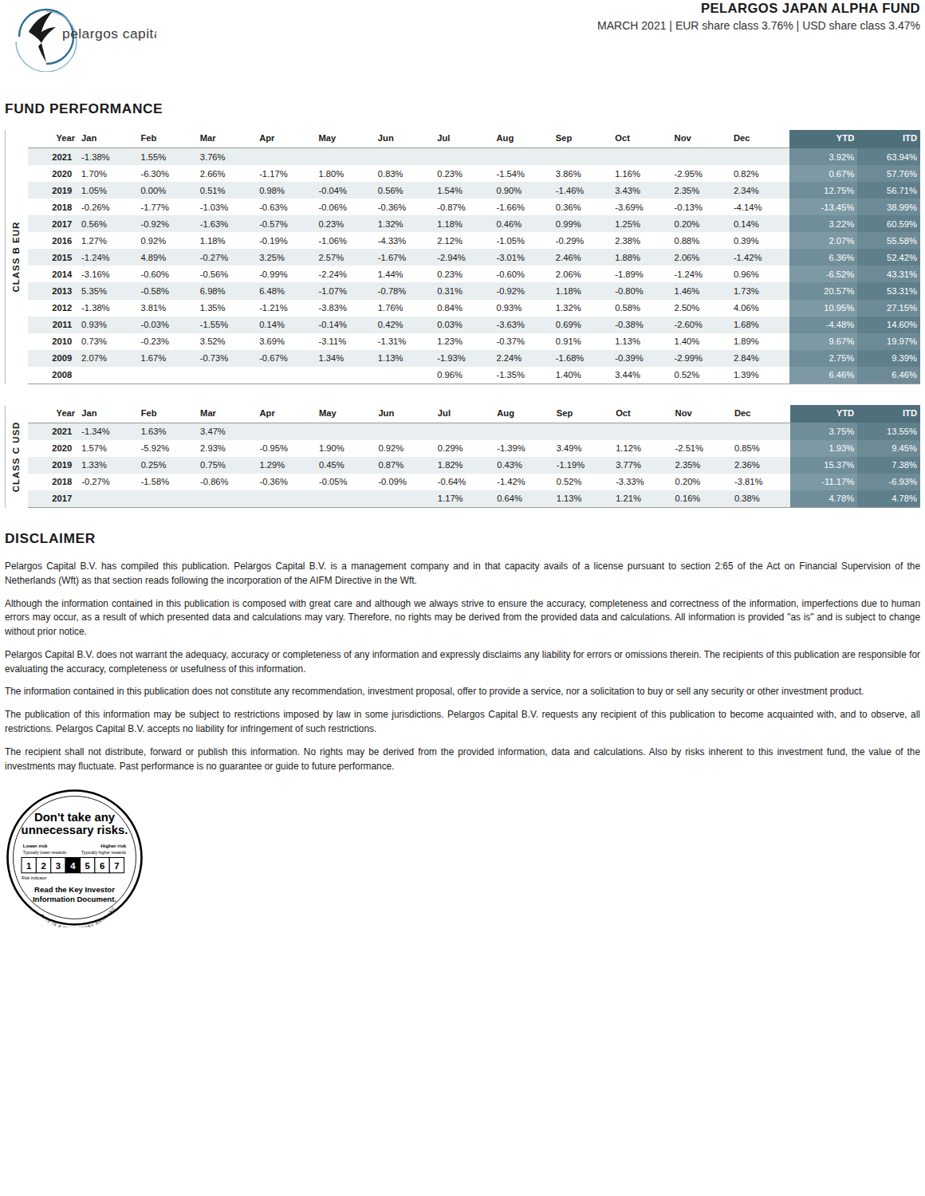pelargos capital
PELARGOS JAPAN ALPHA FUND
MARCH 2021 | EUR share class 3.76% | USD share class 3.47%
FUND PERFORMANCE
CLASS B EUR
| Year | Jan | Feb | Mar | Apr | May | Jun | Jul | Aug | Sep | Oct | Nov | Dec | YTD | ITD |
| --- | --- | --- | --- | --- | --- | --- | --- | --- | --- | --- | --- | --- | --- | --- |
| 2021 | -1.38% | 1.55% | 3.76% | | | | | | | | | | 3.92% | 63.94% |
| 2020 | 1.70% | -6.30% | 2.66% | -1.17% | 1.80% | 0.83% | 0.23% | -1.54% | 3.86% | 1.16% | -2.95% | 0.82% | 0.67% | 57.76% |
| 2019 | 1.05% | 0.00% | 0.51% | 0.98% | -0.04% | 0.56% | 1.54% | 0.90% | -1.46% | 3.43% | 2.35% | 2.34% | 12.75% | 56.71% |
| 2018 | -0.26% | -1.77% | -1.03% | -0.63% | -0.06% | -0.36% | -0.87% | -1.66% | 0.36% | -3.69% | -0.13% | -4.14% | -13.45% | 38.99% |
| 2017 | 0.56% | -0.92% | -1.63% | -0.57% | 0.23% | 1.32% | 1.18% | 0.46% | 0.99% | 1.25% | 0.20% | 0.14% | 3.22% | 60.59% |
| 2016 | 1.27% | 0.92% | 1.18% | -0.19% | -1.06% | -4.33% | 2.12% | -1.05% | -0.29% | 2.38% | 0.88% | 0.39% | 2.07% | 55.58% |
| 2015 | -1.24% | 4.89% | -0.27% | 3.25% | 2.57% | -1.67% | -2.94% | -3.01% | 2.46% | 1.88% | 2.06% | -1.42% | 6.36% | 52.42% |
| 2014 | -3.16% | -0.60% | -0.56% | -0.99% | -2.24% | 1.44% | 0.23% | -0.60% | 2.06% | -1.89% | -1.24% | 0.96% | -6.52% | 43.31% |
| 2013 | 5.35% | -0.58% | 6.98% | 6.48% | -1.07% | -0.78% | 0.31% | -0.92% | 1.18% | -0.80% | 1.46% | 1.73% | 20.57% | 53.31% |
| 2012 | -1.38% | 3.81% | 1.35% | -1.21% | -3.83% | 1.76% | 0.84% | 0.93% | 1.32% | 0.58% | 2.50% | 4.06% | 10.95% | 27.15% |
| 2011 | 0.93% | -0.03% | -1.55% | 0.14% | -0.14% | 0.42% | 0.03% | -3.63% | 0.69% | -0.38% | -2.60% | 1.68% | -4.48% | 14.60% |
| 2010 | 0.73% | -0.23% | 3.52% | 3.69% | -3.11% | -1.31% | 1.23% | -0.37% | 0.91% | 1.13% | 1.40% | 1.89% | 9.67% | 19.97% |
| 2009 | 2.07% | 1.67% | -0.73% | -0.67% | 1.34% | 1.13% | -1.93% | 2.24% | -1.68% | -0.39% | -2.99% | 2.84% | 2.75% | 9.39% |
| 2008 | | | | | | | 0.96% | -1.35% | 1.40% | 3.44% | 0.52% | 1.39% | 6.46% | 6.46% |
CLASS C USD
| Year | Jan | Feb | Mar | Apr | May | Jun | Jul | Aug | Sep | Oct | Nov | Dec | YTD | ITD |
| --- | --- | --- | --- | --- | --- | --- | --- | --- | --- | --- | --- | --- | --- | --- |
| 2021 | -1.34% | 1.63% | 3.47% | | | | | | | | | | 3.75% | 13.55% |
| 2020 | 1.57% | -5.92% | 2.93% | -0.95% | 1.90% | 0.92% | 0.29% | -1.39% | 3.49% | 1.12% | -2.51% | 0.85% | 1.93% | 9.45% |
| 2019 | 1.33% | 0.25% | 0.75% | 1.29% | 0.45% | 0.87% | 1.82% | 0.43% | -1.19% | 3.77% | 2.35% | 2.36% | 15.37% | 7.38% |
| 2018 | -0.27% | -1.58% | -0.86% | -0.36% | -0.05% | -0.09% | -0.64% | -1.42% | 0.52% | -3.33% | 0.20% | -3.81% | -11.17% | -6.93% |
| 2017 | | | | | | | 1.17% | 0.64% | 1.13% | 1.21% | 0.16% | 0.38% | 4.78% | 4.78% |
DISCLAIMER
Pelargos Capital B.V. has compiled this publication. Pelargos Capital B.V. is a management company and in that capacity avails of a license pursuant to section 2:65 of the Act on Financial Supervision of the Netherlands (Wft) as that section reads following the incorporation of the AIFM Directive in the Wft.
Although the information contained in this publication is composed with great care and although we always strive to ensure the accuracy, completeness and correctness of the information, imperfections due to human errors may occur, as a result of which presented data and calculations may vary. Therefore, no rights may be derived from the provided data and calculations. All information is provided "as is" and is subject to change without prior notice.
Pelargos Capital B.V. does not warrant the adequacy, accuracy or completeness of any information and expressly disclaims any liability for errors or omissions therein. The recipients of this publication are responsible for evaluating the accuracy, completeness or usefulness of this information.
The information contained in this publication does not constitute any recommendation, investment proposal, offer to provide a service, nor a solicitation to buy or sell any security or other investment product.
The publication of this information may be subject to restrictions imposed by law in some jurisdictions. Pelargos Capital B.V. requests any recipient of this publication to become acquainted with, and to observe, all restrictions. Pelargos Capital B.V. accepts no liability for infringement of such restrictions.
The recipient shall not distribute, forward or publish this information. No rights may be derived from the provided information, data and calculations. Also by risks inherent to this investment fund, the value of the investments may fluctuate. Past performance is no guarantee or guide to future performance.
Don't take any unnecessary risks. Lower risk Higher risk Typically lower rewards Typically higher rewards 1 2 3 4 5 6 7 Risk indicator Read the Key Investor Information Document. THIS IS A MANDATORY ANNOUNCEMENT